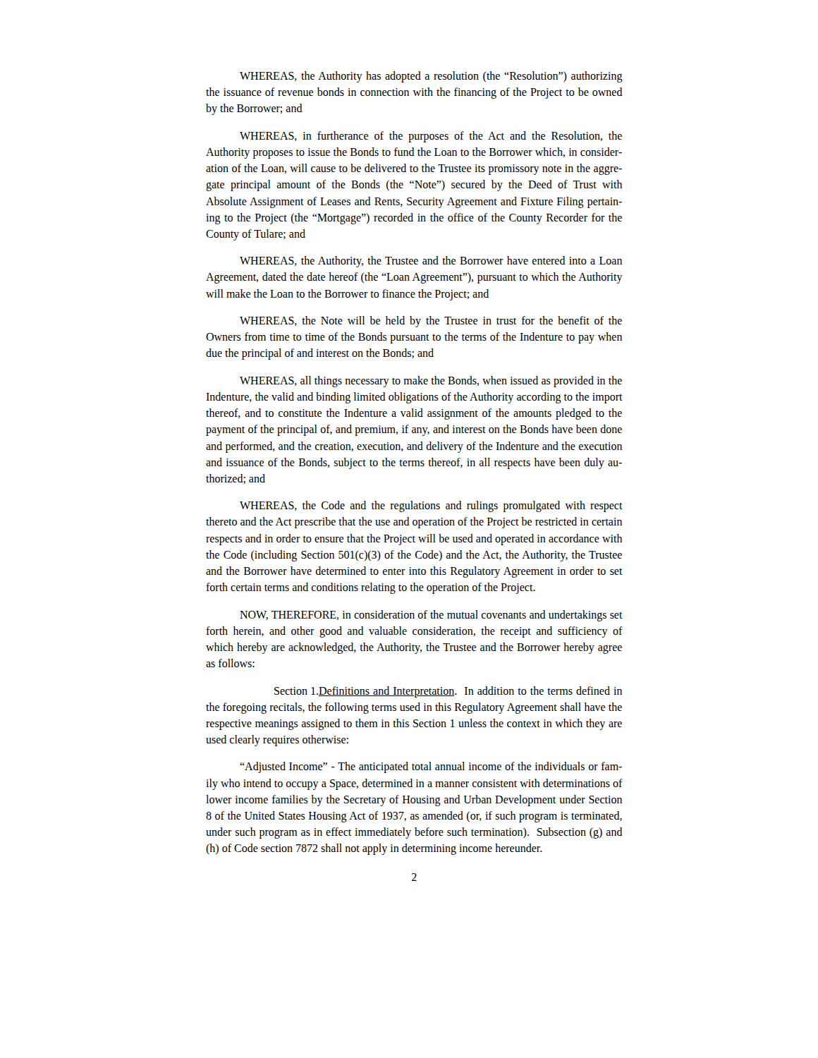WHEREAS, the Authority has adopted a resolution (the “Resolution”) authorizing the issuance of revenue bonds in connection with the financing of the Project to be owned by the Borrower; and
WHEREAS, in furtherance of the purposes of the Act and the Resolution, the Authority proposes to issue the Bonds to fund the Loan to the Borrower which, in consideration of the Loan, will cause to be delivered to the Trustee its promissory note in the aggregate principal amount of the Bonds (the “Note”) secured by the Deed of Trust with Absolute Assignment of Leases and Rents, Security Agreement and Fixture Filing pertaining to the Project (the “Mortgage”) recorded in the office of the County Recorder for the County of Tulare; and
WHEREAS, the Authority, the Trustee and the Borrower have entered into a Loan Agreement, dated the date hereof (the “Loan Agreement”), pursuant to which the Authority will make the Loan to the Borrower to finance the Project; and
WHEREAS, the Note will be held by the Trustee in trust for the benefit of the Owners from time to time of the Bonds pursuant to the terms of the Indenture to pay when due the principal of and interest on the Bonds; and
WHEREAS, all things necessary to make the Bonds, when issued as provided in the Indenture, the valid and binding limited obligations of the Authority according to the import thereof, and to constitute the Indenture a valid assignment of the amounts pledged to the payment of the principal of, and premium, if any, and interest on the Bonds have been done and performed, and the creation, execution, and delivery of the Indenture and the execution and issuance of the Bonds, subject to the terms thereof, in all respects have been duly authorized; and
WHEREAS, the Code and the regulations and rulings promulgated with respect thereto and the Act prescribe that the use and operation of the Project be restricted in certain respects and in order to ensure that the Project will be used and operated in accordance with the Code (including Section 501(c)(3) of the Code) and the Act, the Authority, the Trustee and the Borrower have determined to enter into this Regulatory Agreement in order to set forth certain terms and conditions relating to the operation of the Project.
NOW, THEREFORE, in consideration of the mutual covenants and undertakings set forth herein, and other good and valuable consideration, the receipt and sufficiency of which hereby are acknowledged, the Authority, the Trustee and the Borrower hereby agree as follows:
Section 1. Definitions and Interpretation. In addition to the terms defined in the foregoing recitals, the following terms used in this Regulatory Agreement shall have the respective meanings assigned to them in this Section 1 unless the context in which they are used clearly requires otherwise:
“Adjusted Income” - The anticipated total annual income of the individuals or family who intend to occupy a Space, determined in a manner consistent with determinations of lower income families by the Secretary of Housing and Urban Development under Section 8 of the United States Housing Act of 1937, as amended (or, if such program is terminated, under such program as in effect immediately before such termination). Subsection (g) and (h) of Code section 7872 shall not apply in determining income hereunder.
2